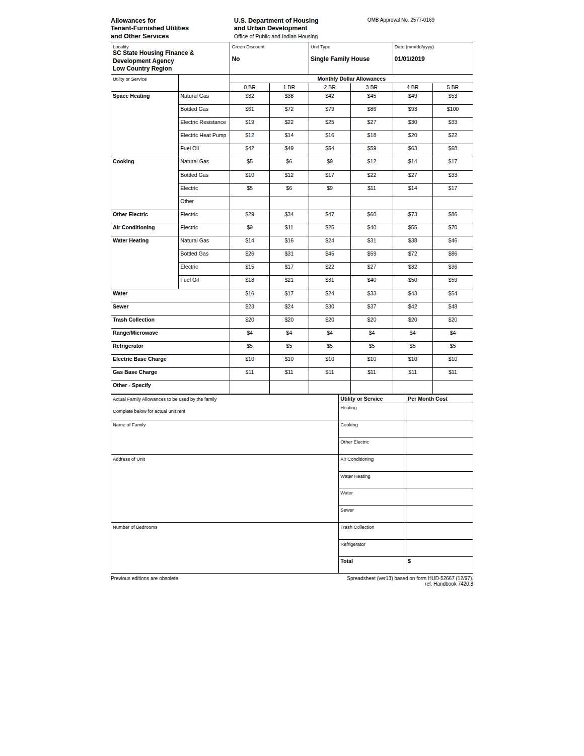| Allowances for Tenant-Furnished Utilities and Other Services | U.S. Department of Housing and Urban Development Office of Public and Indian Housing | OMB Approval No. 2577-0169 |
| Locality SC State Housing Finance & Development Agency Low Country Region | Green Discount No | Unit Type Single Family House | Date (mm/dd/yyyy) 01/01/2019 |
| Utility or Service | | Monthly Dollar Allowances |
| 0 BR | 1 BR | 2 BR | 3 BR | 4 BR | 5 BR |
| Space Heating | Natural Gas | $32 | $38 | $42 | $45 | $49 | $53 |
| Bottled Gas | $61 | $72 | $79 | $86 | $93 | $100 |
| Electric Resistance | $19 | $22 | $25 | $27 | $30 | $33 |
| Electric Heat Pump | $12 | $14 | $16 | $18 | $20 | $22 |
| Fuel Oil | $42 | $49 | $54 | $59 | $63 | $68 |
| Cooking | Natural Gas | $5 | $6 | $9 | $12 | $14 | $17 |
| Bottled Gas | $10 | $12 | $17 | $22 | $27 | $33 |
| Electric | $5 | $6 | $9 | $11 | $14 | $17 |
| Other | | | | | | |
| Other Electric | Electric | $29 | $34 | $47 | $60 | $73 | $86 |
| Air Conditioning | Electric | $9 | $11 | $25 | $40 | $55 | $70 |
| Water Heating | Natural Gas | $14 | $16 | $24 | $31 | $38 | $46 |
| Bottled Gas | $26 | $31 | $45 | $59 | $72 | $86 |
| Electric | $15 | $17 | $22 | $27 | $32 | $36 |
| Fuel Oil | $18 | $21 | $31 | $40 | $50 | $59 |
| Water | $16 | $17 | $24 | $33 | $43 | $54 |
| Sewer | $23 | $24 | $30 | $37 | $42 | $48 |
| Trash Collection | $20 | $20 | $20 | $20 | $20 | $20 |
| Range/Microwave | $4 | $4 | $4 | $4 | $4 | $4 |
| Refrigerator | $5 | $5 | $5 | $5 | $5 | $5 |
| Electric Base Charge | $10 | $10 | $10 | $10 | $10 | $10 |
| Gas Base Charge | $11 | $11 | $11 | $11 | $11 | $11 |
| Other - Specify | | | | | | |
| Actual Family Allowances to be used by the family Complete below for actual unit rent | Utility or Service | Per Month Cost |
| Heating | |
| Name of Family | Cooking | |
| Other Electric | |
| Address of Unit | Air Conditioning | |
| Water Heating | |
| Water | |
| Sewer | |
| Number of Bedrooms | Trash Collection | |
| Refrigerator | |
| Total | $ |
| Previous editions are obsolete | Spreadsheet (ver13) based on form HUD-52667 (12/97). |
| | ref. Handbook 7420.8 |